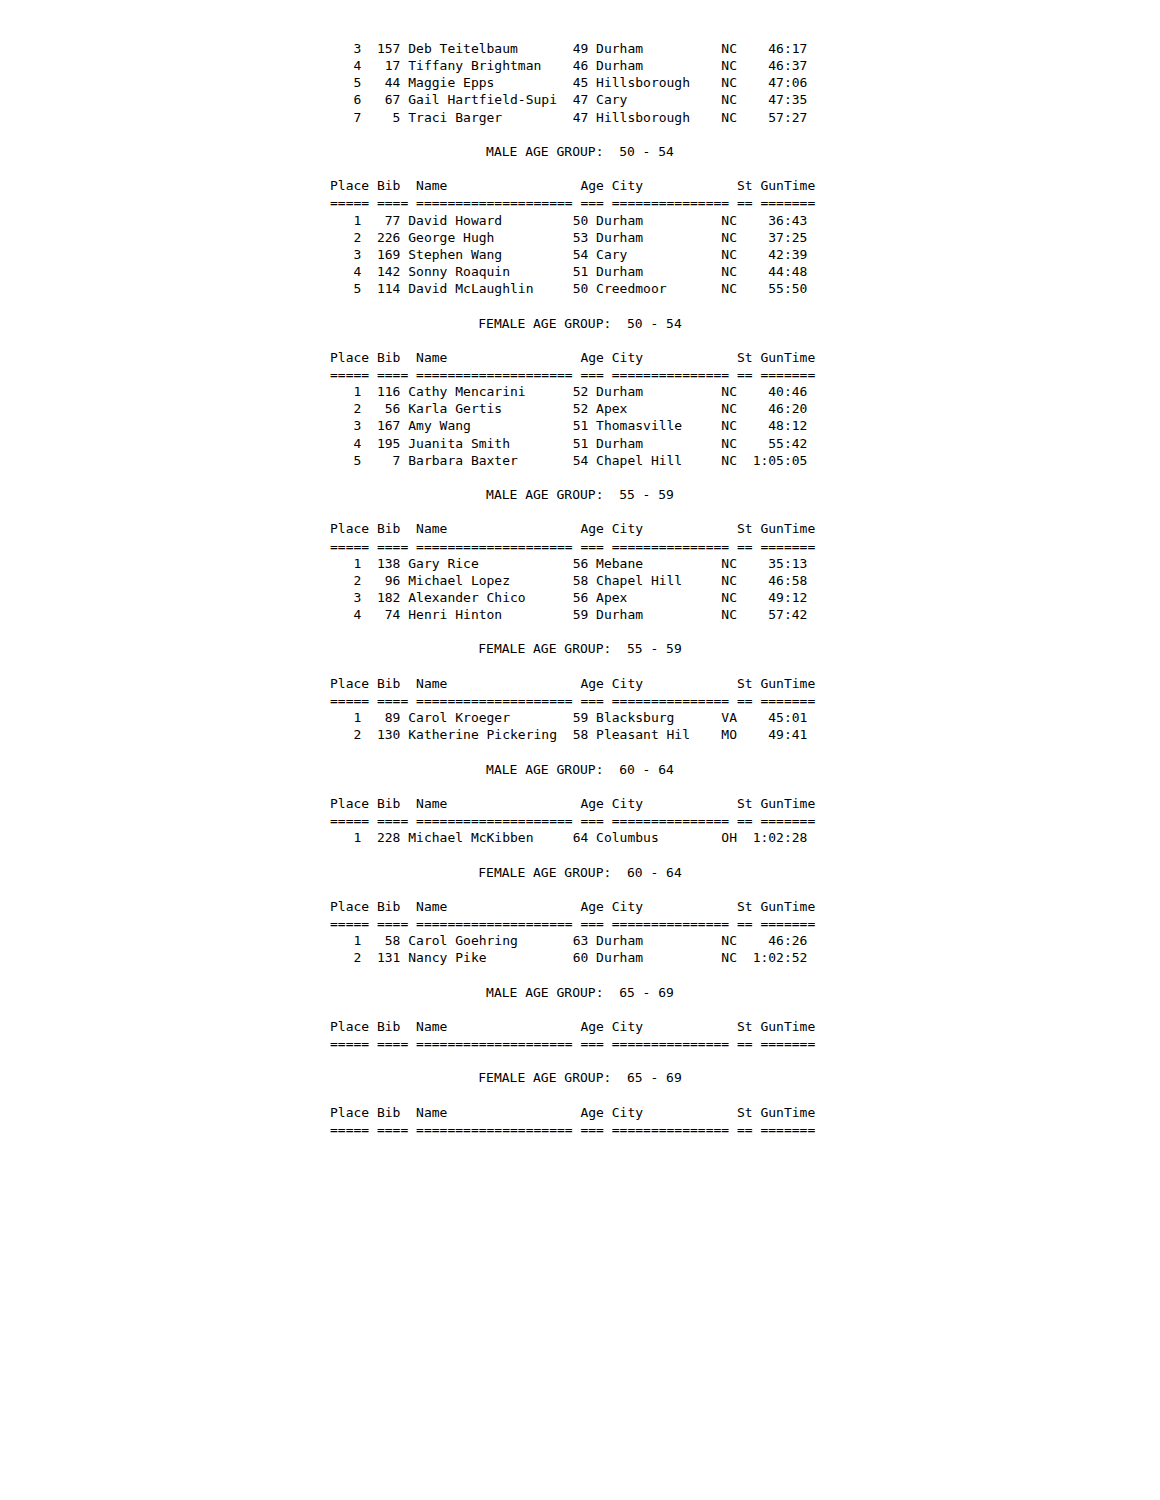3  157 Deb Teitelbaum       49 Durham          NC    46:17
   4   17 Tiffany Brightman    46 Durham          NC    46:37
   5   44 Maggie Epps          45 Hillsborough    NC    47:06
   6   67 Gail Hartfield-Supi  47 Cary            NC    47:35
   7    5 Traci Barger         47 Hillsborough    NC    57:27
MALE AGE GROUP: 50 - 54
Place Bib  Name                 Age City            St GunTime
===== ==== ==================== === =============== == =======
   1   77 David Howard         50 Durham          NC    36:43
   2  226 George Hugh          53 Durham          NC    37:25
   3  169 Stephen Wang         54 Cary            NC    42:39
   4  142 Sonny Roaquin        51 Durham          NC    44:48
   5  114 David McLaughlin     50 Creedmoor       NC    55:50
FEMALE AGE GROUP: 50 - 54
Place Bib  Name                 Age City            St GunTime
===== ==== ==================== === =============== == =======
   1  116 Cathy Mencarini      52 Durham          NC    40:46
   2   56 Karla Gertis         52 Apex            NC    46:20
   3  167 Amy Wang             51 Thomasville     NC    48:12
   4  195 Juanita Smith        51 Durham          NC    55:42
   5    7 Barbara Baxter       54 Chapel Hill     NC  1:05:05
MALE AGE GROUP: 55 - 59
Place Bib  Name                 Age City            St GunTime
===== ==== ==================== === =============== == =======
   1  138 Gary Rice            56 Mebane          NC    35:13
   2   96 Michael Lopez        58 Chapel Hill     NC    46:58
   3  182 Alexander Chico      56 Apex            NC    49:12
   4   74 Henri Hinton         59 Durham          NC    57:42
FEMALE AGE GROUP: 55 - 59
Place Bib  Name                 Age City            St GunTime
===== ==== ==================== === =============== == =======
   1   89 Carol Kroeger        59 Blacksburg      VA    45:01
   2  130 Katherine Pickering  58 Pleasant Hil    MO    49:41
MALE AGE GROUP: 60 - 64
Place Bib  Name                 Age City            St GunTime
===== ==== ==================== === =============== == =======
   1  228 Michael McKibben     64 Columbus        OH  1:02:28
FEMALE AGE GROUP: 60 - 64
Place Bib  Name                 Age City            St GunTime
===== ==== ==================== === =============== == =======
   1   58 Carol Goehring       63 Durham          NC    46:26
   2  131 Nancy Pike           60 Durham          NC  1:02:52
MALE AGE GROUP: 65 - 69
Place Bib  Name                 Age City            St GunTime
===== ==== ==================== === =============== == =======
FEMALE AGE GROUP: 65 - 69
Place Bib  Name                 Age City            St GunTime
===== ==== ==================== === =============== == =======